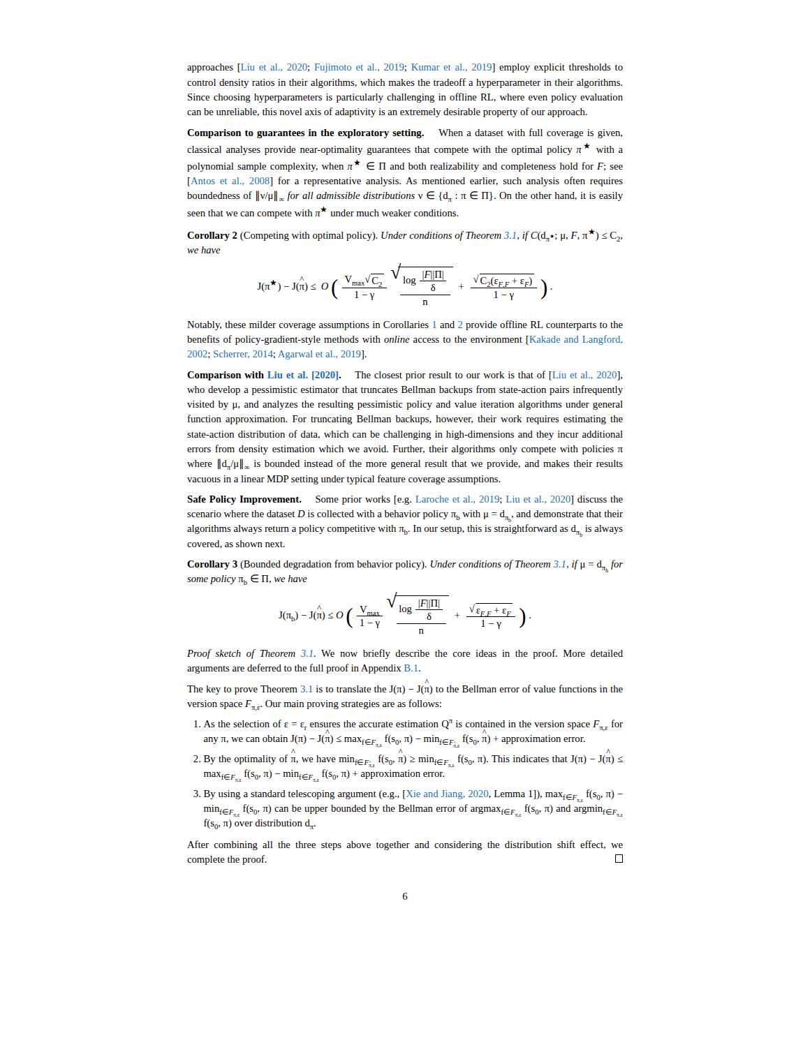approaches [Liu et al., 2020; Fujimoto et al., 2019; Kumar et al., 2019] employ explicit thresholds to control density ratios in their algorithms, which makes the tradeoff a hyperparameter in their algorithms. Since choosing hyperparameters is particularly challenging in offline RL, where even policy evaluation can be unreliable, this novel axis of adaptivity is an extremely desirable property of our approach.
Comparison to guarantees in the exploratory setting. When a dataset with full coverage is given, classical analyses provide near-optimality guarantees that compete with the optimal policy π★ with a polynomial sample complexity, when π★ ∈ Π and both realizability and completeness hold for F; see [Antos et al., 2008] for a representative analysis. As mentioned earlier, such analysis often requires boundedness of ∥ν/μ∥∞ for all admissible distributions ν ∈ {dπ : π ∈ Π}. On the other hand, it is easily seen that we can compete with π★ under much weaker conditions.
Corollary 2 (Competing with optimal policy). Under conditions of Theorem 3.1, if C(dπ★; μ, F, π★) ≤ C2, we have
J(π★) − J(π) ≤ O ( VmaxC2 1 − γ log |F||Π|δ n + C2(εF,F + εF) 1 − γ ) .
Notably, these milder coverage assumptions in Corollaries 1 and 2 provide offline RL counterparts to the benefits of policy-gradient-style methods with online access to the environment [Kakade and Langford, 2002; Scherrer, 2014; Agarwal et al., 2019].
Comparison with Liu et al. [2020]. The closest prior result to our work is that of [Liu et al., 2020], who develop a pessimistic estimator that truncates Bellman backups from state-action pairs infrequently visited by μ, and analyzes the resulting pessimistic policy and value iteration algorithms under general function approximation. For truncating Bellman backups, however, their work requires estimating the state-action distribution of data, which can be challenging in high-dimensions and they incur additional errors from density estimation which we avoid. Further, their algorithms only compete with policies π where ∥dπ/μ∥∞ is bounded instead of the more general result that we provide, and makes their results vacuous in a linear MDP setting under typical feature coverage assumptions.
Safe Policy Improvement. Some prior works [e.g. Laroche et al., 2019; Liu et al., 2020] discuss the scenario where the dataset D is collected with a behavior policy πb with μ = dπb, and demonstrate that their algorithms always return a policy competitive with πb. In our setup, this is straightforward as dπb is always covered, as shown next.
Corollary 3 (Bounded degradation from behavior policy). Under conditions of Theorem 3.1, if μ = dπb for some policy πb ∈ Π, we have
J(πb) − J(π) ≤ O ( Vmax 1 − γ log |F||Π|δ n + εF,F + εF 1 − γ ) .
Proof sketch of Theorem 3.1. We now briefly describe the core ideas in the proof. More detailed arguments are deferred to the full proof in Appendix B.1.
The key to prove Theorem 3.1 is to translate the J(π) − J(π) to the Bellman error of value functions in the version space Fπ,ε. Our main proving strategies are as follows:
As the selection of ε = εr ensures the accurate estimation Qπ is contained in the version space Fπ,ε for any π, we can obtain J(π) − J(π) ≤ maxf∈Fπ,ε f(s0, π) − minf∈Fπ,ε f(s0, π) + approximation error.
By the optimality of π, we have minf∈Fπ,ε f(s0, π) ≥ minf∈Fπ,ε f(s0, π). This indicates that J(π) − J(π) ≤ maxf∈Fπ,ε f(s0, π) − minf∈Fπ,ε f(s0, π) + approximation error.
By using a standard telescoping argument (e.g., [Xie and Jiang, 2020, Lemma 1]), maxf∈Fπ,ε f(s0, π) − minf∈Fπ,ε f(s0, π) can be upper bounded by the Bellman error of argmaxf∈Fπ,ε f(s0, π) and argminf∈Fπ,ε f(s0, π) over distribution dπ.
After combining all the three steps above together and considering the distribution shift effect, we complete the proof.
6